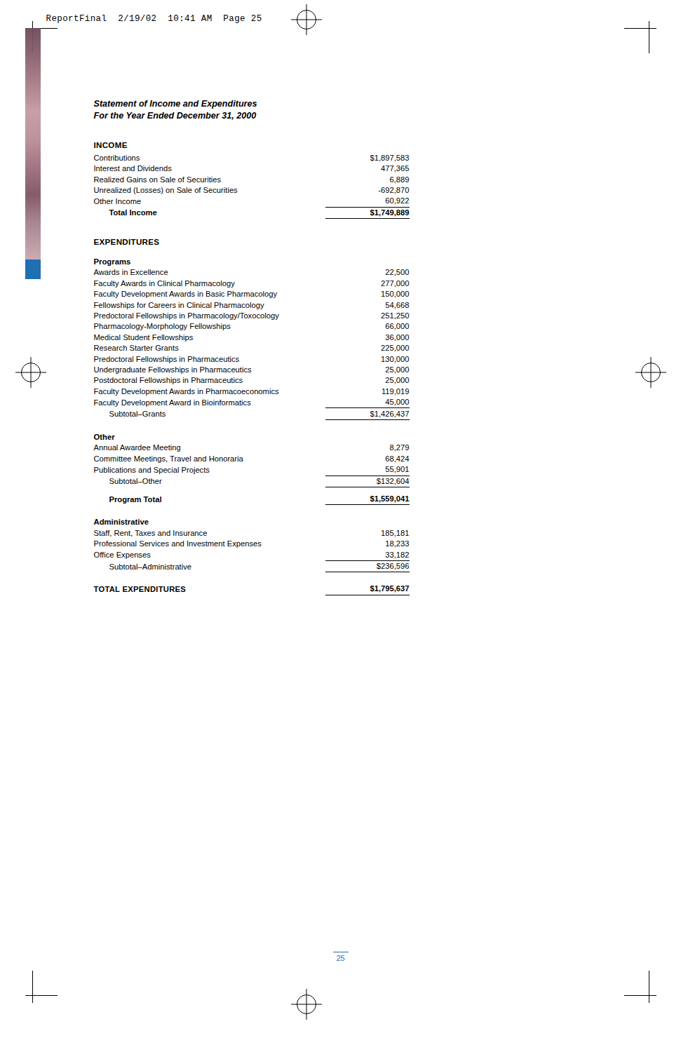ReportFinal 2/19/02 10:41 AM Page 25
Statement of Income and Expenditures
For the Year Ended December 31, 2000
INCOME
| Contributions | $1,897,583 |
| Interest and Dividends | 477,365 |
| Realized Gains on Sale of Securities | 6,889 |
| Unrealized (Losses) on Sale of Securities | -692,870 |
| Other Income | 60,922 |
| Total Income | $1,749,889 |
EXPENDITURES
| Programs |
| Awards in Excellence | 22,500 |
| Faculty Awards in Clinical Pharmacology | 277,000 |
| Faculty Development Awards in Basic Pharmacology | 150,000 |
| Fellowships for Careers in Clinical Pharmacology | 54,668 |
| Predoctoral Fellowships in Pharmacology/Toxocology | 251,250 |
| Pharmacology-Morphology Fellowships | 66,000 |
| Medical Student Fellowships | 36,000 |
| Research Starter Grants | 225,000 |
| Predoctoral Fellowships in Pharmaceutics | 130,000 |
| Undergraduate Fellowships in Pharmaceutics | 25,000 |
| Postdoctoral Fellowships in Pharmaceutics | 25,000 |
| Faculty Development Awards in Pharmacoeconomics | 119,019 |
| Faculty Development Award in Bioinformatics | 45,000 |
| Subtotal–Grants | $1,426,437 |
| Other |
| Annual Awardee Meeting | 8,279 |
| Committee Meetings, Travel and Honoraria | 68,424 |
| Publications and Special Projects | 55,901 |
| Subtotal–Other | $132,604 |
| Program Total | $1,559,041 |
| Administrative |
| Staff, Rent, Taxes and Insurance | 185,181 |
| Professional Services and Investment Expenses | 18,233 |
| Office Expenses | 33,182 |
| Subtotal–Administrative | $236,596 |
| TOTAL EXPENDITURES | $1,795,637 |
25